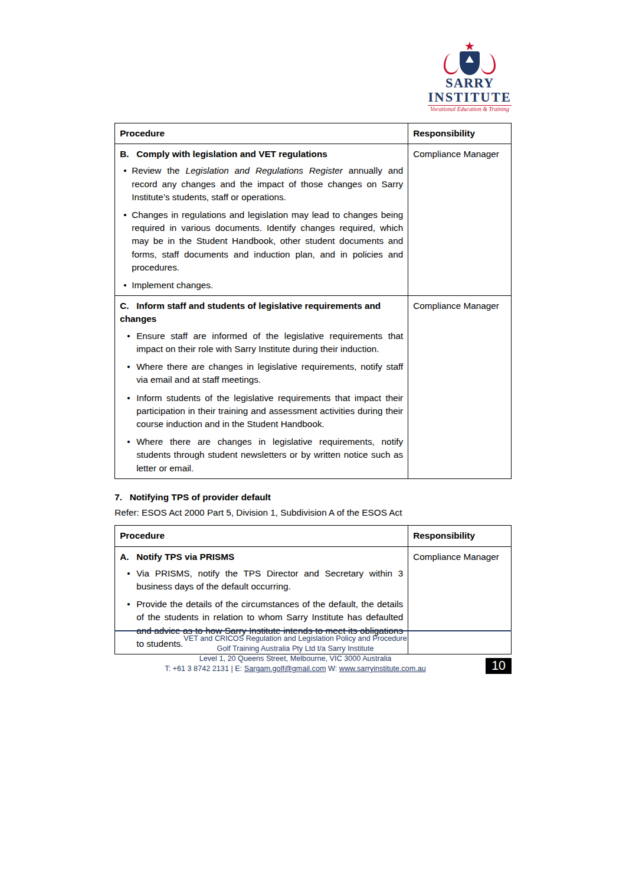★ SARRY INSTITUTE Vocational Education & Training
| Procedure | Responsibility |
| --- | --- |
| B. Comply with legislation and VET regulations Review the Legislation and Regulations Register annually and record any changes and the impact of those changes on Sarry Institute’s students, staff or operations. Changes in regulations and legislation may lead to changes being required in various documents. Identify changes required, which may be in the Student Handbook, other student documents and forms, staff documents and induction plan, and in policies and procedures. Implement changes. | Compliance Manager |
| C. Inform staff and students of legislative requirements and changes Ensure staff are informed of the legislative requirements that impact on their role with Sarry Institute during their induction. Where there are changes in legislative requirements, notify staff via email and at staff meetings. Inform students of the legislative requirements that impact their participation in their training and assessment activities during their course induction and in the Student Handbook. Where there are changes in legislative requirements, notify students through student newsletters or by written notice such as letter or email. | Compliance Manager |
7. Notifying TPS of provider default
Refer: ESOS Act 2000 Part 5, Division 1, Subdivision A of the ESOS Act
| Procedure | Responsibility |
| --- | --- |
| A. Notify TPS via PRISMS Via PRISMS, notify the TPS Director and Secretary within 3 business days of the default occurring. Provide the details of the circumstances of the default, the details of the students in relation to whom Sarry Institute has defaulted and advice as to how Sarry Institute intends to meet its obligations to students. | Compliance Manager |
VET and CRICOS Regulation and Legislation Policy and Procedure
Golf Training Australia Pty Ltd t/a Sarry Institute
Level 1, 20 Queens Street, Melbourne, VIC 3000 Australia
T: +61 3 8742 2131 | E: Sargam.golf@gmail.com W: www.sarryinstitute.com.au
10